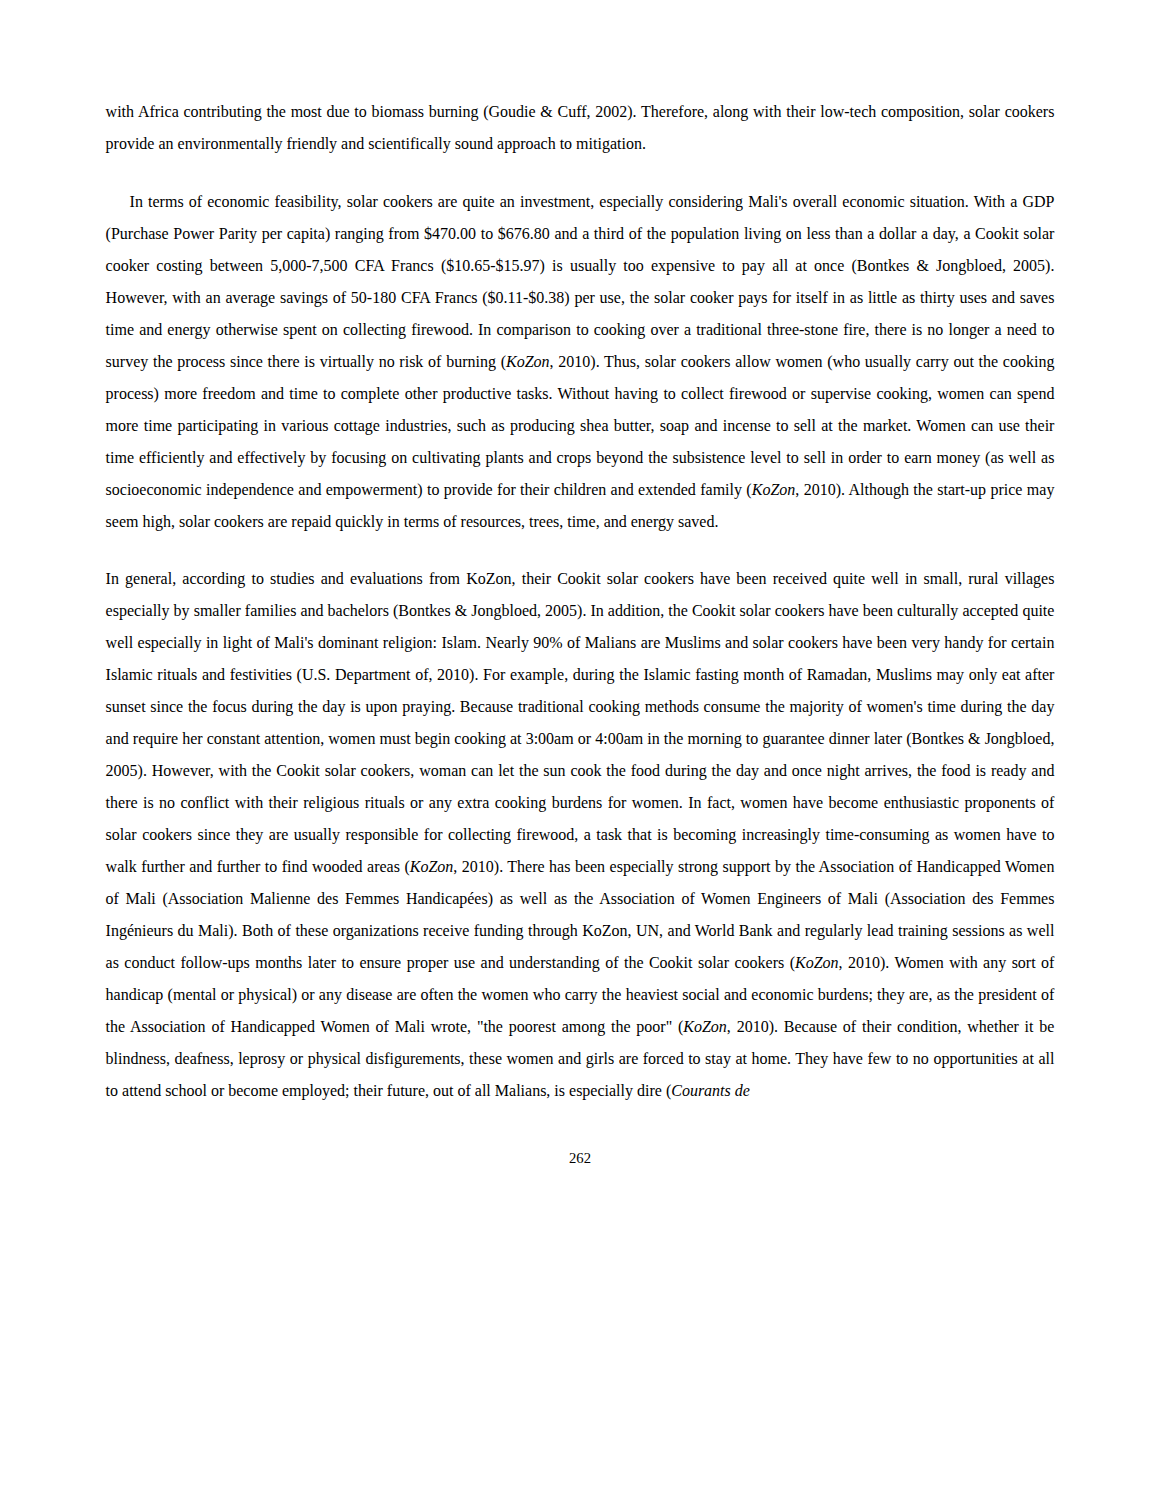with Africa contributing the most due to biomass burning (Goudie & Cuff, 2002). Therefore, along with their low-tech composition, solar cookers provide an environmentally friendly and scientifically sound approach to mitigation.
In terms of economic feasibility, solar cookers are quite an investment, especially considering Mali's overall economic situation. With a GDP (Purchase Power Parity per capita) ranging from $470.00 to $676.80 and a third of the population living on less than a dollar a day, a Cookit solar cooker costing between 5,000-7,500 CFA Francs ($10.65-$15.97) is usually too expensive to pay all at once (Bontkes & Jongbloed, 2005). However, with an average savings of 50-180 CFA Francs ($0.11-$0.38) per use, the solar cooker pays for itself in as little as thirty uses and saves time and energy otherwise spent on collecting firewood. In comparison to cooking over a traditional three-stone fire, there is no longer a need to survey the process since there is virtually no risk of burning (KoZon, 2010). Thus, solar cookers allow women (who usually carry out the cooking process) more freedom and time to complete other productive tasks. Without having to collect firewood or supervise cooking, women can spend more time participating in various cottage industries, such as producing shea butter, soap and incense to sell at the market. Women can use their time efficiently and effectively by focusing on cultivating plants and crops beyond the subsistence level to sell in order to earn money (as well as socioeconomic independence and empowerment) to provide for their children and extended family (KoZon, 2010). Although the start-up price may seem high, solar cookers are repaid quickly in terms of resources, trees, time, and energy saved.
In general, according to studies and evaluations from KoZon, their Cookit solar cookers have been received quite well in small, rural villages especially by smaller families and bachelors (Bontkes & Jongbloed, 2005). In addition, the Cookit solar cookers have been culturally accepted quite well especially in light of Mali's dominant religion: Islam. Nearly 90% of Malians are Muslims and solar cookers have been very handy for certain Islamic rituals and festivities (U.S. Department of, 2010). For example, during the Islamic fasting month of Ramadan, Muslims may only eat after sunset since the focus during the day is upon praying. Because traditional cooking methods consume the majority of women's time during the day and require her constant attention, women must begin cooking at 3:00am or 4:00am in the morning to guarantee dinner later (Bontkes & Jongbloed, 2005). However, with the Cookit solar cookers, woman can let the sun cook the food during the day and once night arrives, the food is ready and there is no conflict with their religious rituals or any extra cooking burdens for women. In fact, women have become enthusiastic proponents of solar cookers since they are usually responsible for collecting firewood, a task that is becoming increasingly time-consuming as women have to walk further and further to find wooded areas (KoZon, 2010). There has been especially strong support by the Association of Handicapped Women of Mali (Association Malienne des Femmes Handicapées) as well as the Association of Women Engineers of Mali (Association des Femmes Ingénieurs du Mali). Both of these organizations receive funding through KoZon, UN, and World Bank and regularly lead training sessions as well as conduct follow-ups months later to ensure proper use and understanding of the Cookit solar cookers (KoZon, 2010). Women with any sort of handicap (mental or physical) or any disease are often the women who carry the heaviest social and economic burdens; they are, as the president of the Association of Handicapped Women of Mali wrote, "the poorest among the poor" (KoZon, 2010). Because of their condition, whether it be blindness, deafness, leprosy or physical disfigurements, these women and girls are forced to stay at home. They have few to no opportunities at all to attend school or become employed; their future, out of all Malians, is especially dire (Courants de
262